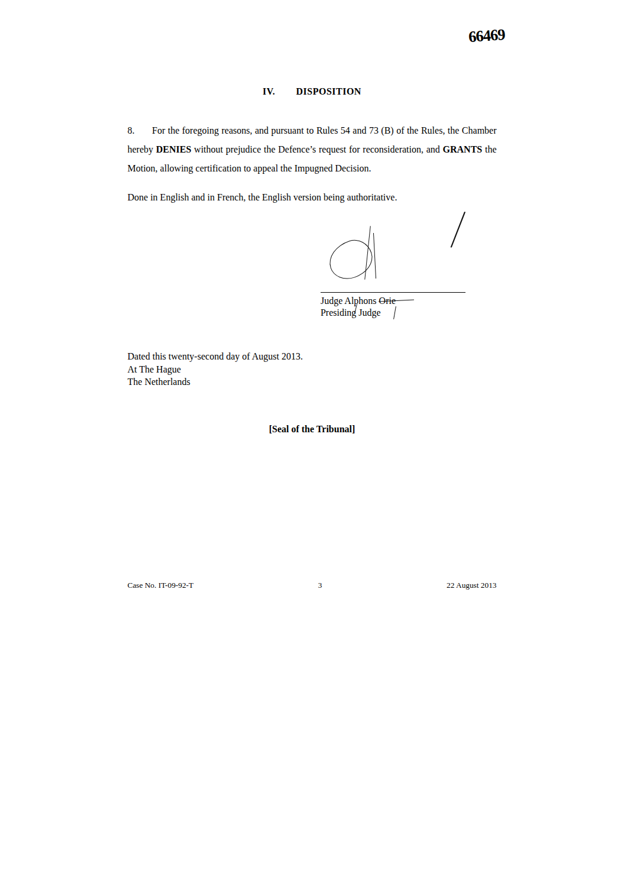66469
IV. DISPOSITION
8. For the foregoing reasons, and pursuant to Rules 54 and 73 (B) of the Rules, the Chamber hereby DENIES without prejudice the Defence’s request for reconsideration, and GRANTS the Motion, allowing certification to appeal the Impugned Decision.
Done in English and in French, the English version being authoritative.
/
Judge Alphons Orie
Presiding Judge
Dated this twenty-second day of August 2013.
At The Hague
The Netherlands
[Seal of the Tribunal]
Case No. IT-09-92-T 3 22 August 2013